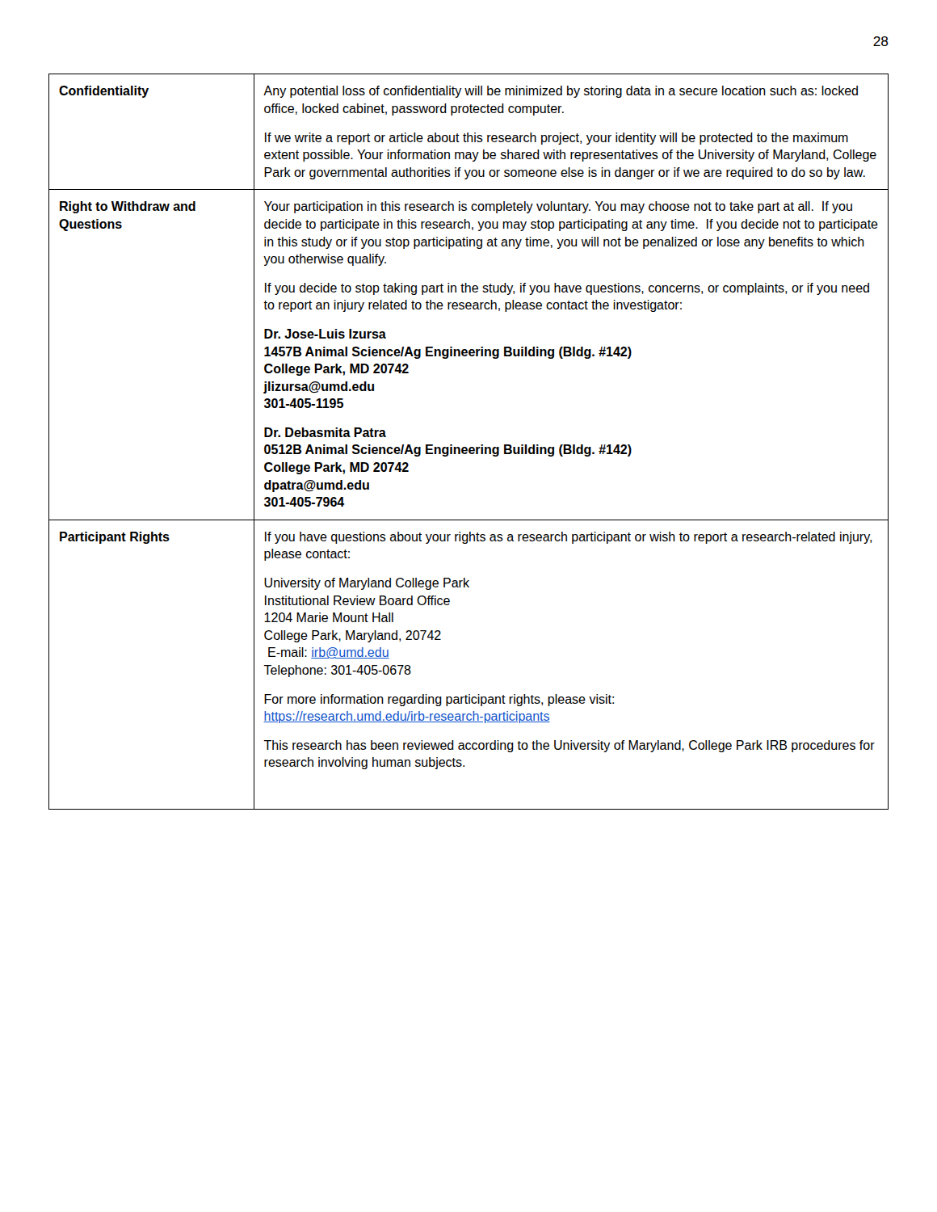28
| Confidentiality | Any potential loss of confidentiality will be minimized by storing data in a secure location such as: locked office, locked cabinet, password protected computer. If we write a report or article about this research project, your identity will be protected to the maximum extent possible. Your information may be shared with representatives of the University of Maryland, College Park or governmental authorities if you or someone else is in danger or if we are required to do so by law. |
| Right to Withdraw and Questions | Your participation in this research is completely voluntary. You may choose not to take part at all. If you decide to participate in this research, you may stop participating at any time. If you decide not to participate in this study or if you stop participating at any time, you will not be penalized or lose any benefits to which you otherwise qualify. If you decide to stop taking part in the study, if you have questions, concerns, or complaints, or if you need to report an injury related to the research, please contact the investigator: Dr. Jose-Luis Izursa 1457B Animal Science/Ag Engineering Building (Bldg. #142) College Park, MD 20742 jlizursa@umd.edu 301-405-1195 Dr. Debasmita Patra 0512B Animal Science/Ag Engineering Building (Bldg. #142) College Park, MD 20742 dpatra@umd.edu 301-405-7964 |
| Participant Rights | If you have questions about your rights as a research participant or wish to report a research-related injury, please contact: University of Maryland College Park Institutional Review Board Office 1204 Marie Mount Hall College Park, Maryland, 20742 E-mail: irb@umd.edu Telephone: 301-405-0678 For more information regarding participant rights, please visit: https://research.umd.edu/irb-research-participants This research has been reviewed according to the University of Maryland, College Park IRB procedures for research involving human subjects. |